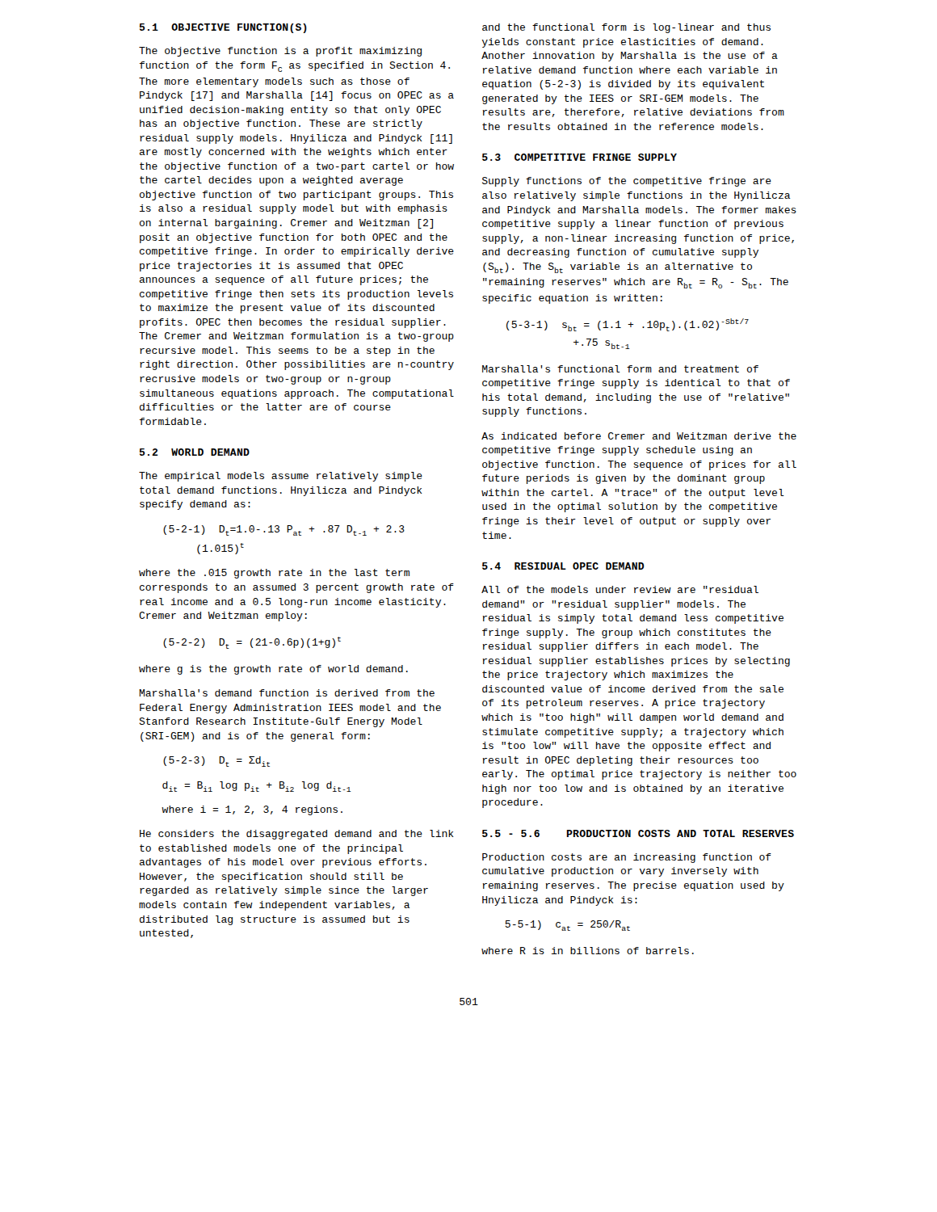5.1 OBJECTIVE FUNCTION(S)
The objective function is a profit maximizing function of the form FC as specified in Section 4. The more elementary models such as those of Pindyck [17] and Marshalla [14] focus on OPEC as a unified decision-making entity so that only OPEC has an objective function. These are strictly residual supply models. Hnyilicza and Pindyck [11] are mostly concerned with the weights which enter the objective function of a two-part cartel or how the cartel decides upon a weighted average objective function of two participant groups. This is also a residual supply model but with emphasis on internal bargaining. Cremer and Weitzman [2] posit an objective function for both OPEC and the competitive fringe. In order to empirically derive price trajectories it is assumed that OPEC announces a sequence of all future prices; the competitive fringe then sets its production levels to maximize the present value of its discounted profits. OPEC then becomes the residual supplier. The Cremer and Weitzman formulation is a two-group recursive model. This seems to be a step in the right direction. Other possibilities are n-country recrusive models or two-group or n-group simultaneous equations approach. The computational difficulties or the latter are of course formidable.
5.2 WORLD DEMAND
The empirical models assume relatively simple total demand functions. Hnyilicza and Pindyck specify demand as:
(5-2-1) Dt=1.0-.13 Pat + .87 Dt-1 + 2.3
(1.015)t
where the .015 growth rate in the last term corresponds to an assumed 3 percent growth rate of real income and a 0.5 long-run income elasticity. Cremer and Weitzman employ:
(5-2-2) Dt = (21-0.6p)(1+g)t
where g is the growth rate of world demand.
Marshalla's demand function is derived from the Federal Energy Administration IEES model and the Stanford Research Institute-Gulf Energy Model (SRI-GEM) and is of the general form:
(5-2-3) Dt = Σdit
dit = Bi1 log pit + Bi2 log dit-1
where i = 1, 2, 3, 4 regions.
He considers the disaggregated demand and the link to established models one of the principal advantages of his model over previous efforts. However, the specification should still be regarded as relatively simple since the larger models contain few independent variables, a distributed lag structure is assumed but is untested,
and the functional form is log-linear and thus yields constant price elasticities of demand. Another innovation by Marshalla is the use of a relative demand function where each variable in equation (5-2-3) is divided by its equivalent generated by the IEES or SRI-GEM models. The results are, therefore, relative deviations from the results obtained in the reference models.
5.3 COMPETITIVE FRINGE SUPPLY
Supply functions of the competitive fringe are also relatively simple functions in the Hynilicza and Pindyck and Marshalla models. The former makes competitive supply a linear function of previous supply, a non-linear increasing function of price, and decreasing function of cumulative supply (Sbt). The Sbt variable is an alternative to "remaining reserves" which are Rbt = Ro - Sbt. The specific equation is written:
(5-3-1) sbt = (1.1 + .10pt).(1.02)-Sbt/7
+.75 sbt-1
Marshalla's functional form and treatment of competitive fringe supply is identical to that of his total demand, including the use of "relative" supply functions.
As indicated before Cremer and Weitzman derive the competitive fringe supply schedule using an objective function. The sequence of prices for all future periods is given by the dominant group within the cartel. A "trace" of the output level used in the optimal solution by the competitive fringe is their level of output or supply over time.
5.4 RESIDUAL OPEC DEMAND
All of the models under review are "residual demand" or "residual supplier" models. The residual is simply total demand less competitive fringe supply. The group which constitutes the residual supplier differs in each model. The residual supplier establishes prices by selecting the price trajectory which maximizes the discounted value of income derived from the sale of its petroleum reserves. A price trajectory which is "too high" will dampen world demand and stimulate competitive supply; a trajectory which is "too low" will have the opposite effect and result in OPEC depleting their resources too early. The optimal price trajectory is neither too high nor too low and is obtained by an iterative procedure.
5.5 - 5.6 PRODUCTION COSTS AND TOTAL RESERVES
Production costs are an increasing function of cumulative production or vary inversely with remaining reserves. The precise equation used by Hnyilicza and Pindyck is:
5-5-1) cat = 250/Rat
where R is in billions of barrels.
501